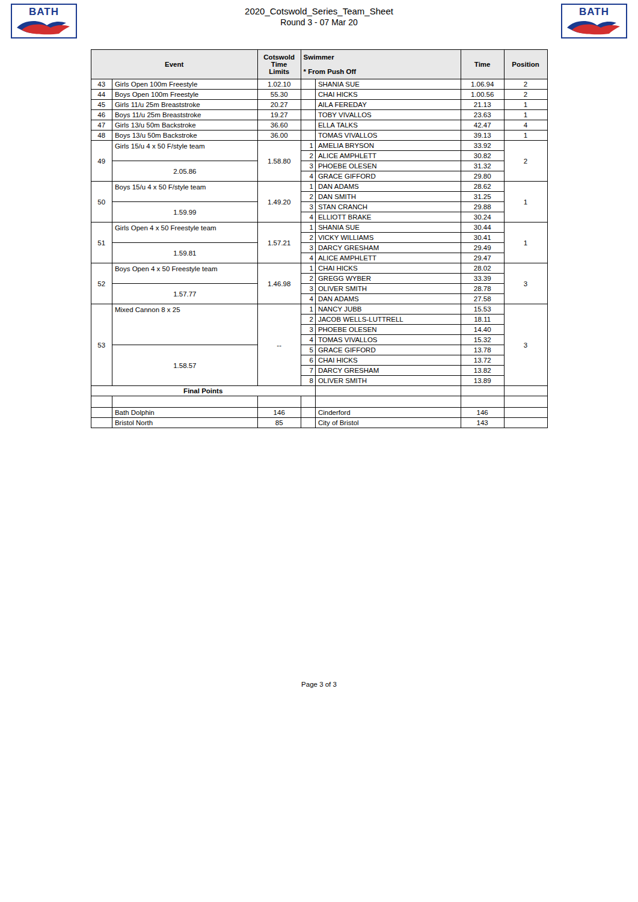BATH
2020_Cotswold_Series_Team_Sheet
Round 3 - 07 Mar 20
BATH
| Event | Cotswold Time Limits | Swimmer * From Push Off | Time | Position |
| --- | --- | --- | --- | --- |
| 43 | Girls Open 100m Freestyle | 1.02.10 | | SHANIA SUE | 1.06.94 | 2 |
| 44 | Boys Open 100m Freestyle | 55.30 | | CHAI HICKS | 1.00.56 | 2 |
| 45 | Girls 11/u 25m Breaststroke | 20.27 | | AILA FEREDAY | 21.13 | 1 |
| 46 | Boys 11/u 25m Breaststroke | 19.27 | | TOBY VIVALLOS | 23.63 | 1 |
| 47 | Girls 13/u 50m Backstroke | 36.60 | | ELLA TALKS | 42.47 | 4 |
| 48 | Boys 13/u 50m Backstroke | 36.00 | | TOMAS VIVALLOS | 39.13 | 1 |
| 49 | Girls 15/u 4 x 50 F/style team | 1.58.80 | 1 | AMELIA BRYSON | 33.92 | 2 |
| 2 | ALICE AMPHLETT | 30.82 |
| 2.05.86 | 3 | PHOEBE OLESEN | 31.32 |
| 4 | GRACE GIFFORD | 29.80 |
| 50 | Boys 15/u 4 x 50 F/style team | 1.49.20 | 1 | DAN ADAMS | 28.62 | 1 |
| 2 | DAN SMITH | 31.25 |
| 1.59.99 | 3 | STAN CRANCH | 29.88 |
| 4 | ELLIOTT BRAKE | 30.24 |
| 51 | Girls Open 4 x 50 Freestyle team | 1.57.21 | 1 | SHANIA SUE | 30.44 | 1 |
| 2 | VICKY WILLIAMS | 30.41 |
| 1.59.81 | 3 | DARCY GRESHAM | 29.49 |
| 4 | ALICE AMPHLETT | 29.47 |
| 52 | Boys Open 4 x 50 Freestyle team | 1.46.98 | 1 | CHAI HICKS | 28.02 | 3 |
| 2 | GREGG WYBER | 33.39 |
| 1.57.77 | 3 | OLIVER SMITH | 28.78 |
| 4 | DAN ADAMS | 27.58 |
| 53 | Mixed Cannon 8 x 25 | -- | 1 | NANCY JUBB | 15.53 | 3 |
| 2 | JACOB WELLS-LUTTRELL | 18.11 |
| 3 | PHOEBE OLESEN | 14.40 |
| 4 | TOMAS VIVALLOS | 15.32 |
| 1.58.57 | 5 | GRACE GIFFORD | 13.78 |
| 6 | CHAI HICKS | 13.72 |
| 7 | DARCY GRESHAM | 13.82 |
| 8 | OLIVER SMITH | 13.89 |
| Final Points | | | |
| | Bath Dolphin | 146 | | Cinderford | 146 | |
| | Bristol North | 85 | | City of Bristol | 143 | |
Page 3 of 3